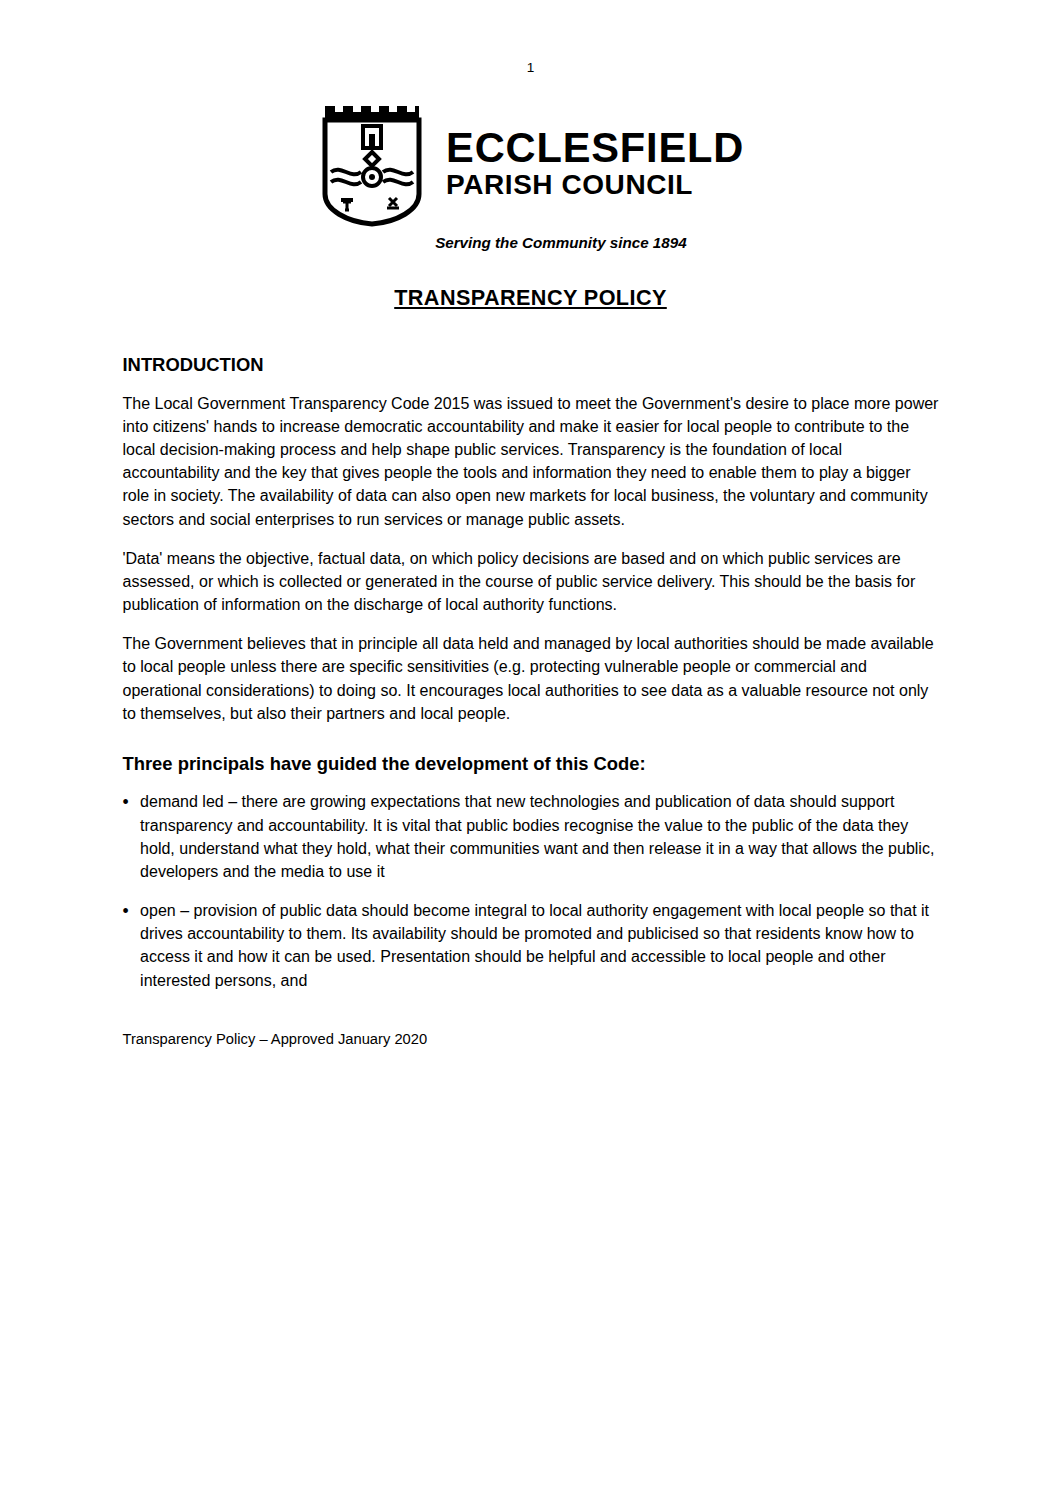1
ECCLESFIELD PARISH COUNCIL
Serving the Community since 1894
TRANSPARENCY POLICY
INTRODUCTION
The Local Government Transparency Code 2015 was issued to meet the Government's desire to place more power into citizens' hands to increase democratic accountability and make it easier for local people to contribute to the local decision-making process and help shape public services. Transparency is the foundation of local accountability and the key that gives people the tools and information they need to enable them to play a bigger role in society. The availability of data can also open new markets for local business, the voluntary and community sectors and social enterprises to run services or manage public assets.
'Data' means the objective, factual data, on which policy decisions are based and on which public services are assessed, or which is collected or generated in the course of public service delivery. This should be the basis for publication of information on the discharge of local authority functions.
The Government believes that in principle all data held and managed by local authorities should be made available to local people unless there are specific sensitivities (e.g. protecting vulnerable people or commercial and operational considerations) to doing so. It encourages local authorities to see data as a valuable resource not only to themselves, but also their partners and local people.
Three principals have guided the development of this Code:
demand led – there are growing expectations that new technologies and publication of data should support transparency and accountability. It is vital that public bodies recognise the value to the public of the data they hold, understand what they hold, what their communities want and then release it in a way that allows the public, developers and the media to use it
open – provision of public data should become integral to local authority engagement with local people so that it drives accountability to them. Its availability should be promoted and publicised so that residents know how to access it and how it can be used. Presentation should be helpful and accessible to local people and other interested persons, and
Transparency Policy – Approved January 2020